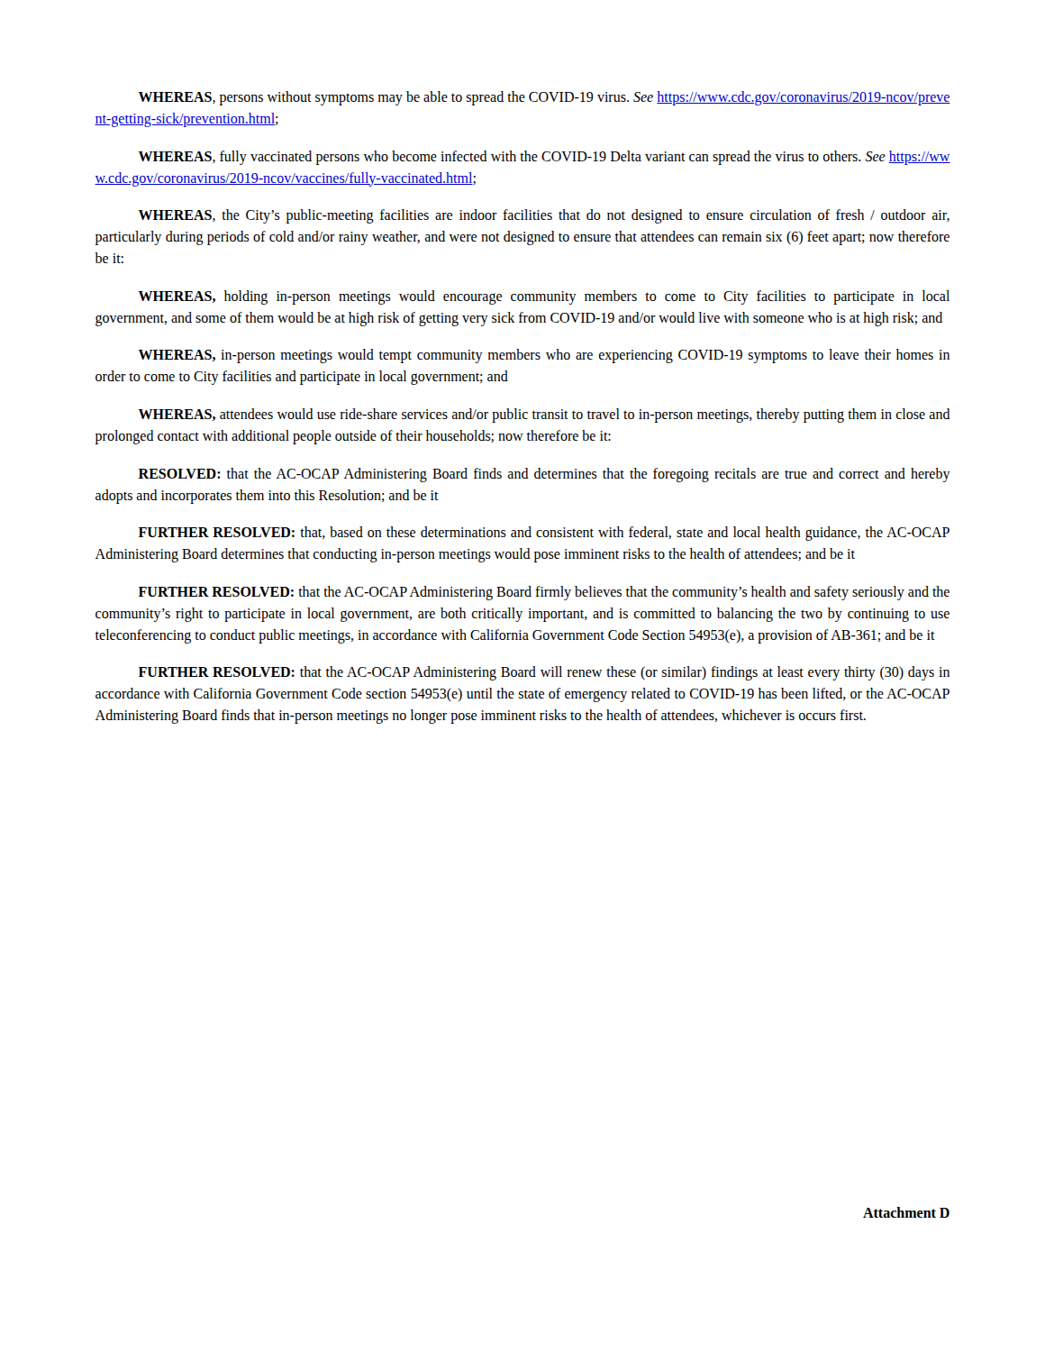WHEREAS, persons without symptoms may be able to spread the COVID-19 virus. See https://www.cdc.gov/coronavirus/2019-ncov/prevent-getting-sick/prevention.html;
WHEREAS, fully vaccinated persons who become infected with the COVID-19 Delta variant can spread the virus to others. See https://www.cdc.gov/coronavirus/2019-ncov/vaccines/fully-vaccinated.html;
WHEREAS, the City’s public-meeting facilities are indoor facilities that do not designed to ensure circulation of fresh / outdoor air, particularly during periods of cold and/or rainy weather, and were not designed to ensure that attendees can remain six (6) feet apart; now therefore be it:
WHEREAS, holding in-person meetings would encourage community members to come to City facilities to participate in local government, and some of them would be at high risk of getting very sick from COVID-19 and/or would live with someone who is at high risk; and
WHEREAS, in-person meetings would tempt community members who are experiencing COVID-19 symptoms to leave their homes in order to come to City facilities and participate in local government; and
WHEREAS, attendees would use ride-share services and/or public transit to travel to in-person meetings, thereby putting them in close and prolonged contact with additional people outside of their households; now therefore be it:
RESOLVED: that the AC-OCAP Administering Board finds and determines that the foregoing recitals are true and correct and hereby adopts and incorporates them into this Resolution; and be it
FURTHER RESOLVED: that, based on these determinations and consistent with federal, state and local health guidance, the AC-OCAP Administering Board determines that conducting in-person meetings would pose imminent risks to the health of attendees; and be it
FURTHER RESOLVED: that the AC-OCAP Administering Board firmly believes that the community’s health and safety seriously and the community’s right to participate in local government, are both critically important, and is committed to balancing the two by continuing to use teleconferencing to conduct public meetings, in accordance with California Government Code Section 54953(e), a provision of AB-361; and be it
FURTHER RESOLVED: that the AC-OCAP Administering Board will renew these (or similar) findings at least every thirty (30) days in accordance with California Government Code section 54953(e) until the state of emergency related to COVID-19 has been lifted, or the AC-OCAP Administering Board finds that in-person meetings no longer pose imminent risks to the health of attendees, whichever is occurs first.
Attachment D